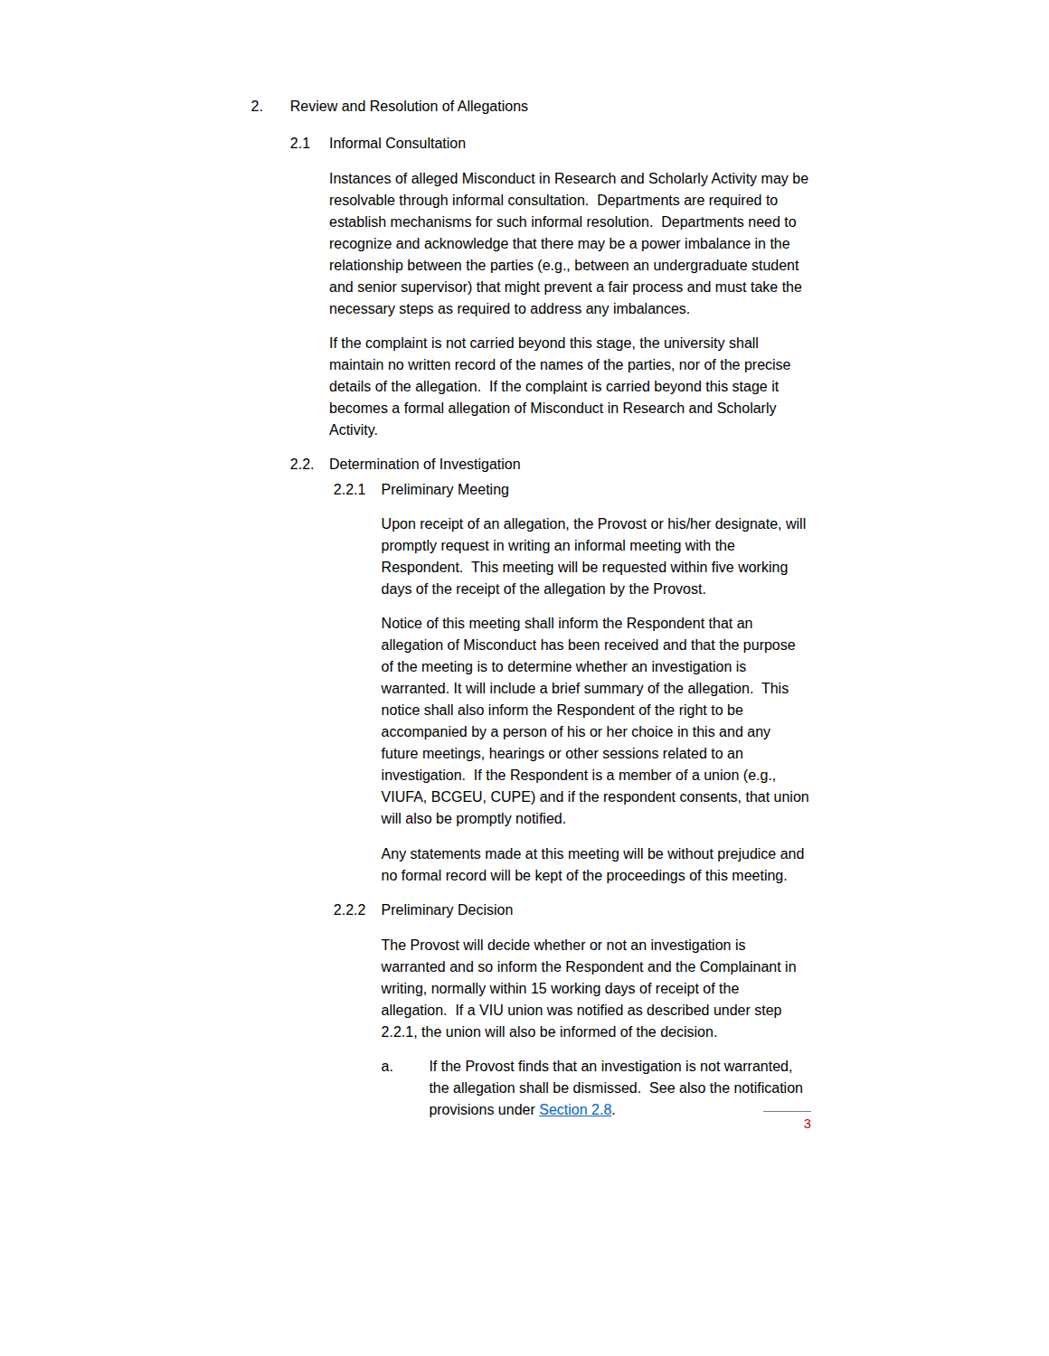2. Review and Resolution of Allegations
2.1 Informal Consultation
Instances of alleged Misconduct in Research and Scholarly Activity may be resolvable through informal consultation. Departments are required to establish mechanisms for such informal resolution. Departments need to recognize and acknowledge that there may be a power imbalance in the relationship between the parties (e.g., between an undergraduate student and senior supervisor) that might prevent a fair process and must take the necessary steps as required to address any imbalances.
If the complaint is not carried beyond this stage, the university shall maintain no written record of the names of the parties, nor of the precise details of the allegation. If the complaint is carried beyond this stage it becomes a formal allegation of Misconduct in Research and Scholarly Activity.
2.2. Determination of Investigation
2.2.1 Preliminary Meeting
Upon receipt of an allegation, the Provost or his/her designate, will promptly request in writing an informal meeting with the Respondent. This meeting will be requested within five working days of the receipt of the allegation by the Provost.
Notice of this meeting shall inform the Respondent that an allegation of Misconduct has been received and that the purpose of the meeting is to determine whether an investigation is warranted. It will include a brief summary of the allegation. This notice shall also inform the Respondent of the right to be accompanied by a person of his or her choice in this and any future meetings, hearings or other sessions related to an investigation. If the Respondent is a member of a union (e.g., VIUFA, BCGEU, CUPE) and if the respondent consents, that union will also be promptly notified.
Any statements made at this meeting will be without prejudice and no formal record will be kept of the proceedings of this meeting.
2.2.2 Preliminary Decision
The Provost will decide whether or not an investigation is warranted and so inform the Respondent and the Complainant in writing, normally within 15 working days of receipt of the allegation. If a VIU union was notified as described under step 2.2.1, the union will also be informed of the decision.
a.
If the Provost finds that an investigation is not warranted, the allegation shall be dismissed. See also the notification provisions under Section 2.8.
3